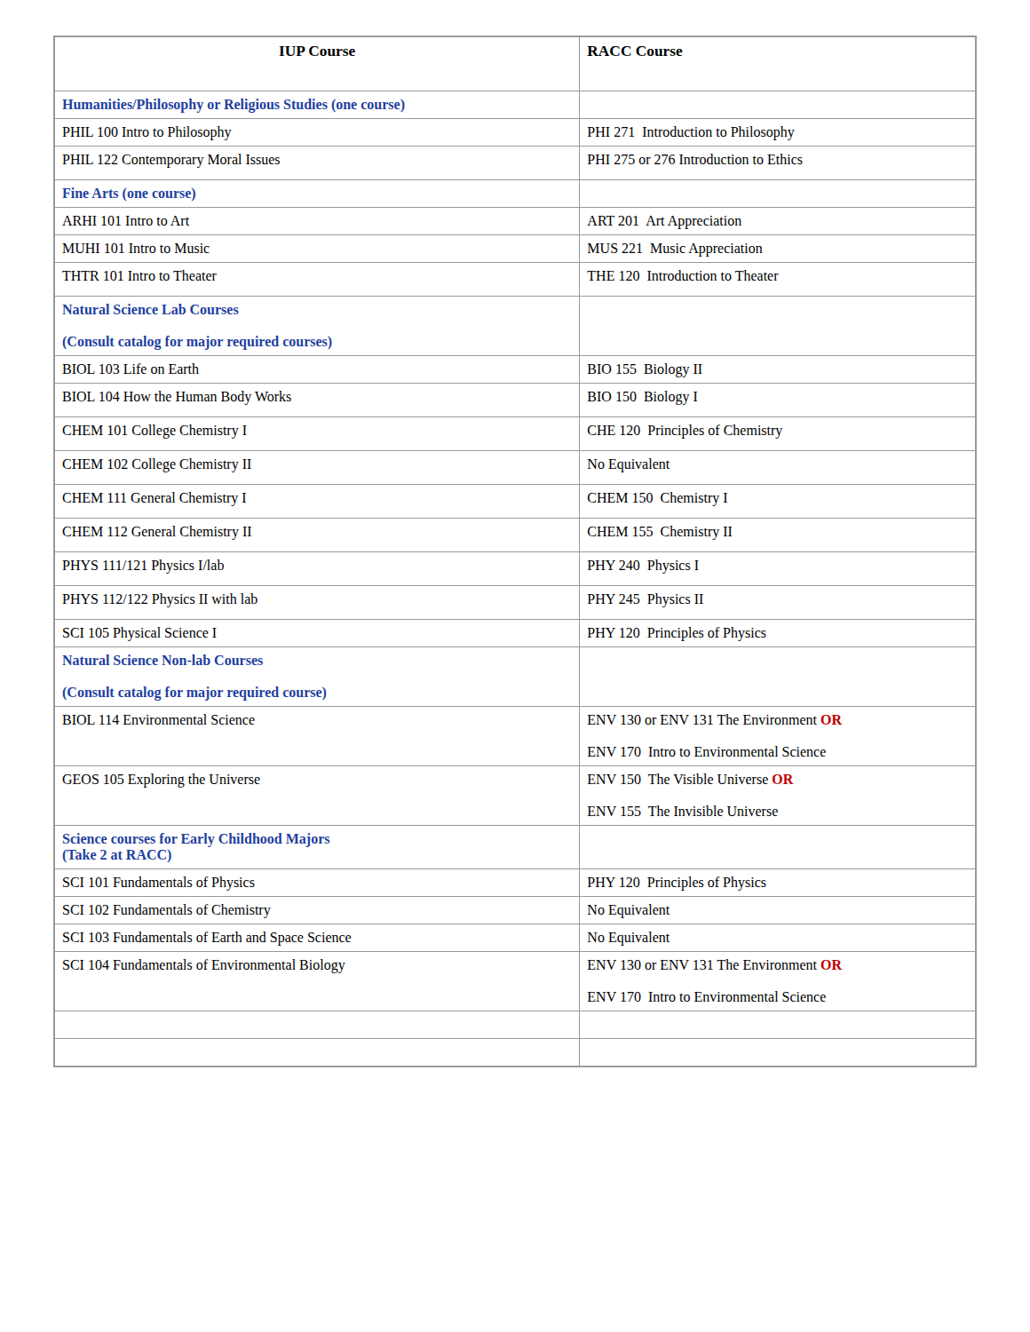| IUP Course | RACC Course |
| --- | --- |
| Humanities/Philosophy or Religious Studies (one course) | |
| PHIL 100 Intro to Philosophy | PHI 271 Introduction to Philosophy |
| PHIL 122 Contemporary Moral Issues | PHI 275 or 276 Introduction to Ethics |
| Fine Arts (one course) | |
| ARHI 101 Intro to Art | ART 201 Art Appreciation |
| MUHI 101 Intro to Music | MUS 221 Music Appreciation |
| THTR 101 Intro to Theater | THE 120 Introduction to Theater |
| Natural Science Lab Courses (Consult catalog for major required courses) | |
| BIOL 103 Life on Earth | BIO 155 Biology II |
| BIOL 104 How the Human Body Works | BIO 150 Biology I |
| CHEM 101 College Chemistry I | CHE 120 Principles of Chemistry |
| CHEM 102 College Chemistry II | No Equivalent |
| CHEM 111 General Chemistry I | CHEM 150 Chemistry I |
| CHEM 112 General Chemistry II | CHEM 155 Chemistry II |
| PHYS 111/121 Physics I/lab | PHY 240 Physics I |
| PHYS 112/122 Physics II with lab | PHY 245 Physics II |
| SCI 105 Physical Science I | PHY 120 Principles of Physics |
| Natural Science Non-lab Courses (Consult catalog for major required course) | |
| BIOL 114 Environmental Science | ENV 130 or ENV 131 The Environment OR ENV 170 Intro to Environmental Science |
| GEOS 105 Exploring the Universe | ENV 150 The Visible Universe OR ENV 155 The Invisible Universe |
| Science courses for Early Childhood Majors (Take 2 at RACC) | |
| SCI 101 Fundamentals of Physics | PHY 120 Principles of Physics |
| SCI 102 Fundamentals of Chemistry | No Equivalent |
| SCI 103 Fundamentals of Earth and Space Science | No Equivalent |
| SCI 104 Fundamentals of Environmental Biology | ENV 130 or ENV 131 The Environment OR ENV 170 Intro to Environmental Science |